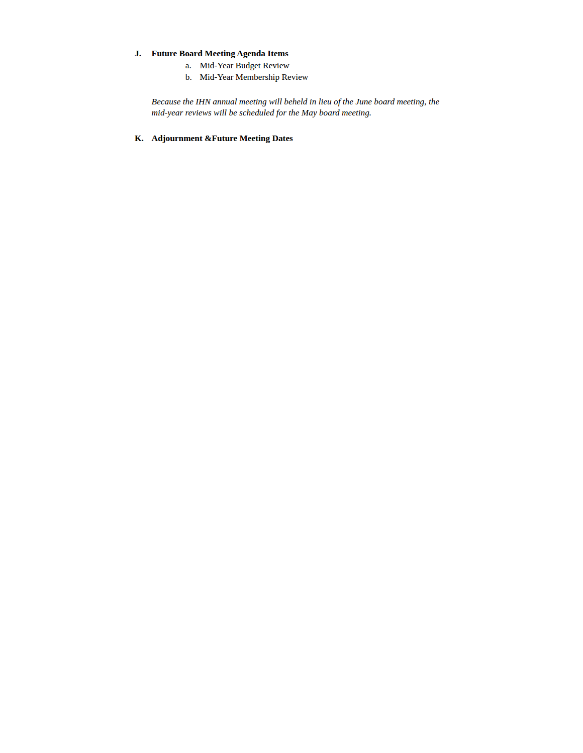J. Future Board Meeting Agenda Items
a. Mid-Year Budget Review
b. Mid-Year Membership Review
Because the IHN annual meeting will beheld in lieu of the June board meeting, the mid-year reviews will be scheduled for the May board meeting.
K. Adjournment &Future Meeting Dates